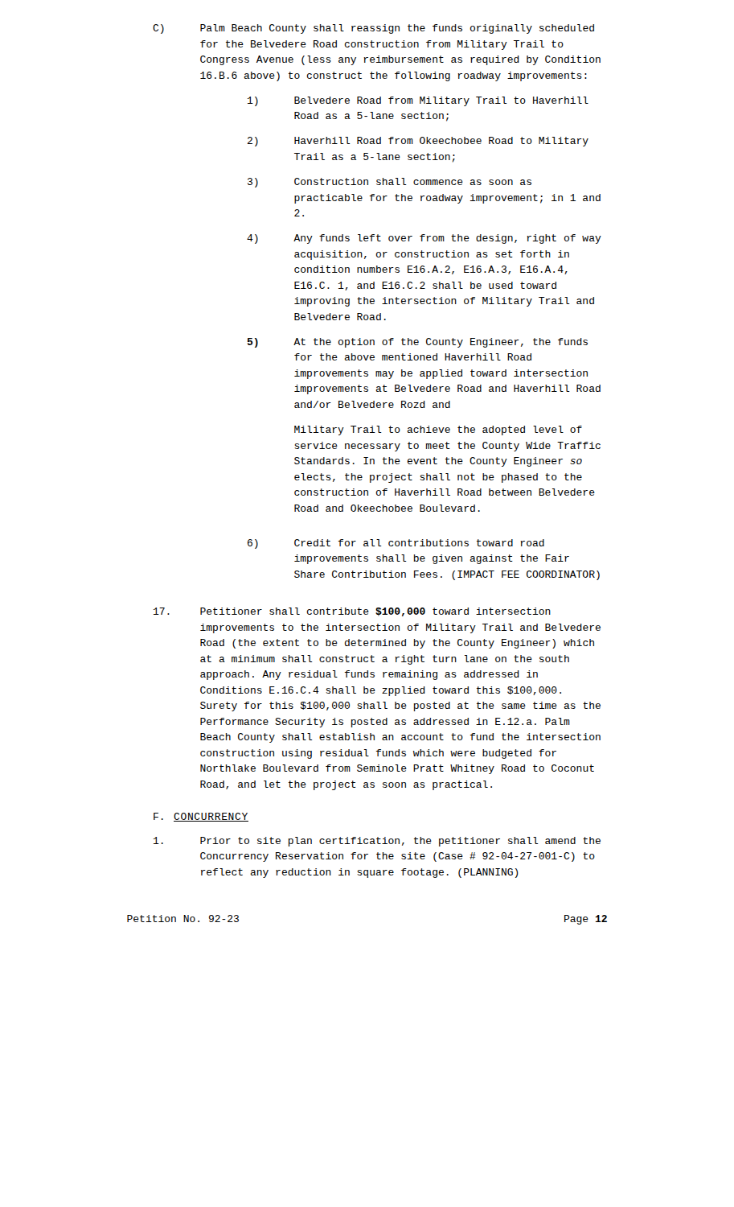C)
Palm Beach County shall reassign the funds originally scheduled for the Belvedere Road construction from Military Trail to Congress Avenue (less any reimbursement as required by Condition 16.B.6 above) to construct the following roadway improvements:
1)
Belvedere Road from Military Trail to Haverhill Road as a 5-lane section;
2)
Haverhill Road from Okeechobee Road to Military Trail as a 5-lane section;
3)
Construction shall commence as soon as practicable for the roadway improvement; in 1 and 2.
4)
Any funds left over from the design, right of way acquisition, or construction as set forth in condition numbers E16.A.2, E16.A.3, E16.A.4, E16.C. 1, and E16.C.2 shall be used toward improving the intersection of Military Trail and Belvedere Road.
5)
At the option of the County Engineer, the funds for the above mentioned Haverhill Road improvements may be applied toward intersection improvements at Belvedere Road and Haverhill Road and/or Belvedere Rozd and
Military Trail to achieve the adopted level of service necessary to meet the County Wide Traffic Standards. In the event the County Engineer so elects, the project shall not be phased to the construction of Haverhill Road between Belvedere Road and Okeechobee Boulevard.
6)
Credit for all contributions toward road improvements shall be given against the Fair Share Contribution Fees. (IMPACT FEE COORDINATOR)
17.
Petitioner shall contribute $100,000 toward intersection improvements to the intersection of Military Trail and Belvedere Road (the extent to be determined by the County Engineer) which at a minimum shall construct a right turn lane on the south approach. Any residual funds remaining as addressed in Conditions E.16.C.4 shall be zpplied toward this $100,000. Surety for this $100,000 shall be posted at the same time as the Performance Security is posted as addressed in E.12.a. Palm Beach County shall establish an account to fund the intersection construction using residual funds which were budgeted for Northlake Boulevard from Seminole Pratt Whitney Road to Coconut Road, and let the project as soon as practical.
F. CONCURRENCY
1.
Prior to site plan certification, the petitioner shall amend the Concurrency Reservation for the site (Case # 92-04-27-001-C) to reflect any reduction in square footage. (PLANNING)
Petition No. 92-23
Page 12